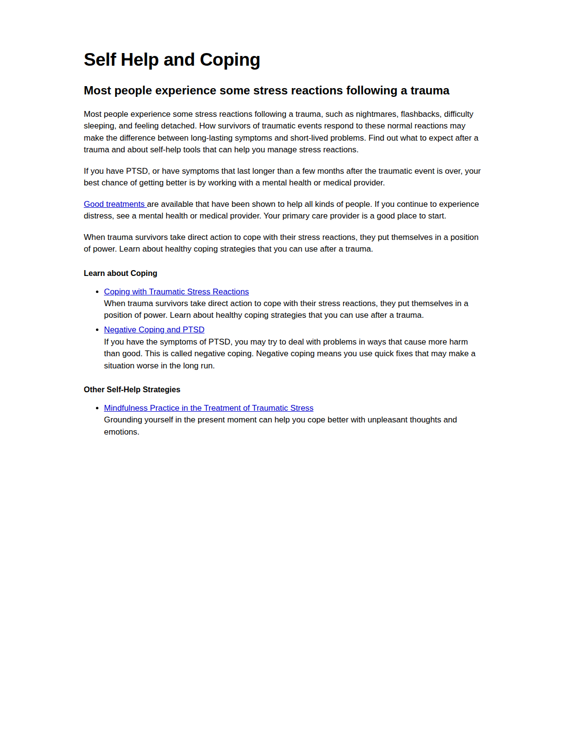Self Help and Coping
Most people experience some stress reactions following a trauma
Most people experience some stress reactions following a trauma, such as nightmares, flashbacks, difficulty sleeping, and feeling detached. How survivors of traumatic events respond to these normal reactions may make the difference between long-lasting symptoms and short-lived problems. Find out what to expect after a trauma and about self-help tools that can help you manage stress reactions.
If you have PTSD, or have symptoms that last longer than a few months after the traumatic event is over, your best chance of getting better is by working with a mental health or medical provider.
Good treatments are available that have been shown to help all kinds of people. If you continue to experience distress, see a mental health or medical provider. Your primary care provider is a good place to start.
When trauma survivors take direct action to cope with their stress reactions, they put themselves in a position of power. Learn about healthy coping strategies that you can use after a trauma.
Learn about Coping
Coping with Traumatic Stress Reactions
When trauma survivors take direct action to cope with their stress reactions, they put themselves in a position of power. Learn about healthy coping strategies that you can use after a trauma.
Negative Coping and PTSD
If you have the symptoms of PTSD, you may try to deal with problems in ways that cause more harm than good. This is called negative coping. Negative coping means you use quick fixes that may make a situation worse in the long run.
Other Self-Help Strategies
Mindfulness Practice in the Treatment of Traumatic Stress
Grounding yourself in the present moment can help you cope better with unpleasant thoughts and emotions.